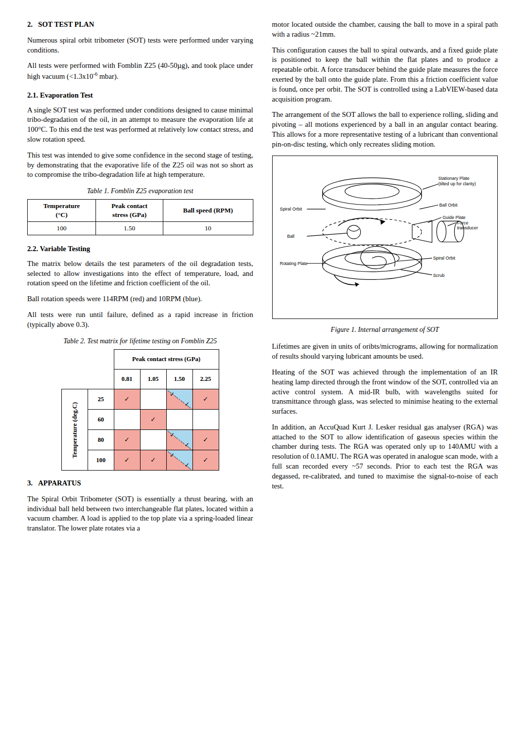2. SOT TEST PLAN
Numerous spiral orbit tribometer (SOT) tests were performed under varying conditions.
All tests were performed with Fomblin Z25 (40-50µg), and took place under high vacuum (<1.3x10-6 mbar).
2.1. Evaporation Test
A single SOT test was performed under conditions designed to cause minimal tribo-degradation of the oil, in an attempt to measure the evaporation life at 100°C. To this end the test was performed at relatively low contact stress, and slow rotation speed.
This test was intended to give some confidence in the second stage of testing, by demonstrating that the evaporative life of the Z25 oil was not so short as to compromise the tribo-degradation life at high temperature.
Table 1. Fomblin Z25 evaporation test
| Temperature (°C) | Peak contact stress (GPa) | Ball speed (RPM) |
| --- | --- | --- |
| 100 | 1.50 | 10 |
2.2. Variable Testing
The matrix below details the test parameters of the oil degradation tests, selected to allow investigations into the effect of temperature, load, and rotation speed on the lifetime and friction coefficient of the oil.
Ball rotation speeds were 114RPM (red) and 10RPM (blue).
All tests were run until failure, defined as a rapid increase in friction (typically above 0.3).
Table 2. Test matrix for lifetime testing on Fomblin Z25
| | | Peak contact stress (GPa) |
| | | 0.81 | 1.05 | 1.50 | 2.25 |
| Temperature (deg.C) | 25 | ✓ | | ✓ ✓ | ✓ |
| 60 | | ✓ | | |
| 80 | ✓ | | ✓ ✓ | ✓ |
| 100 | ✓ | ✓ | ✓ ✓ | ✓ |
3. APPARATUS
The Spiral Orbit Tribometer (SOT) is essentially a thrust bearing, with an individual ball held between two interchangeable flat plates, located within a vacuum chamber. A load is applied to the top plate via a spring-loaded linear translator. The lower plate rotates via a
motor located outside the chamber, causing the ball to move in a spiral path with a radius ~21mm.
This configuration causes the ball to spiral outwards, and a fixed guide plate is positioned to keep the ball within the flat plates and to produce a repeatable orbit. A force transducer behind the guide plate measures the force exerted by the ball onto the guide plate. From this a friction coefficient value is found, once per orbit. The SOT is controlled using a LabVIEW-based data acquisition program.
The arrangement of the SOT allows the ball to experience rolling, sliding and pivoting – all motions experienced by a ball in an angular contact bearing. This allows for a more representative testing of a lubricant than conventional pin-on-disc testing, which only recreates sliding motion.
Stationary Plate (tilted up for clarity) Ball Orbit Guide Plate Force transducer Scrub Spiral Orbit Spiral Orbit Rotating Plate Ball
Figure 1. Internal arrangement of SOT
Lifetimes are given in units of oribts/micrograms, allowing for normalization of results should varying lubricant amounts be used.
Heating of the SOT was achieved through the implementation of an IR heating lamp directed through the front window of the SOT, controlled via an active control system. A mid-IR bulb, with wavelengths suited for transmittance through glass, was selected to minimise heating to the external surfaces.
In addition, an AccuQuad Kurt J. Lesker residual gas analyser (RGA) was attached to the SOT to allow identification of gaseous species within the chamber during tests. The RGA was operated only up to 140AMU with a resolution of 0.1AMU. The RGA was operated in analogue scan mode, with a full scan recorded every ~57 seconds. Prior to each test the RGA was degassed, re-calibrated, and tuned to maximise the signal-to-noise of each test.